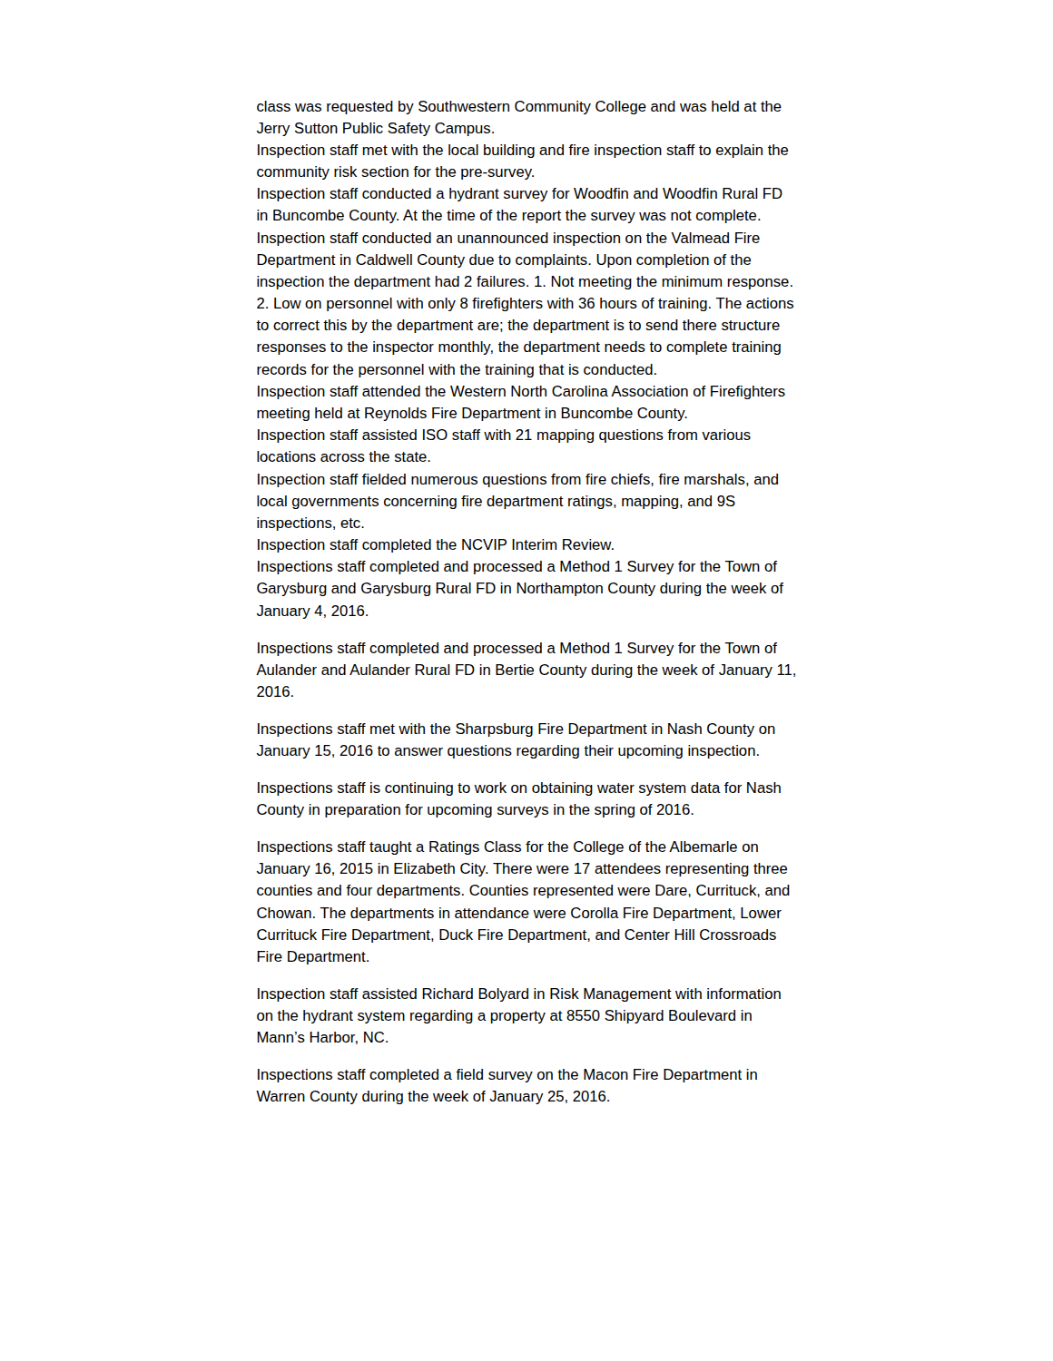class was requested by Southwestern Community College and was held at the Jerry Sutton Public Safety Campus.
Inspection staff met with the local building and fire inspection staff to explain the community risk section for the pre-survey.
Inspection staff conducted a hydrant survey for Woodfin and Woodfin Rural FD in Buncombe County. At the time of the report the survey was not complete.
Inspection staff conducted an unannounced inspection on the Valmead Fire Department in Caldwell County due to complaints. Upon completion of the inspection the department had 2 failures. 1. Not meeting the minimum response. 2. Low on personnel with only 8 firefighters with 36 hours of training. The actions to correct this by the department are; the department is to send there structure responses to the inspector monthly, the department needs to complete training records for the personnel with the training that is conducted.
Inspection staff attended the Western North Carolina Association of Firefighters meeting held at Reynolds Fire Department in Buncombe County.
Inspection staff assisted ISO staff with 21 mapping questions from various locations across the state.
Inspection staff fielded numerous questions from fire chiefs, fire marshals, and local governments concerning fire department ratings, mapping, and 9S inspections, etc.
Inspection staff completed the NCVIP Interim Review.
Inspections staff completed and processed a Method 1 Survey for the Town of Garysburg and Garysburg Rural FD in Northampton County during the week of January 4, 2016.
Inspections staff completed and processed a Method 1 Survey for the Town of Aulander and Aulander Rural FD in Bertie County during the week of January 11, 2016.
Inspections staff met with the Sharpsburg Fire Department in Nash County on January 15, 2016 to answer questions regarding their upcoming inspection.
Inspections staff is continuing to work on obtaining water system data for Nash County in preparation for upcoming surveys in the spring of 2016.
Inspections staff taught a Ratings Class for the College of the Albemarle on January 16, 2015 in Elizabeth City. There were 17 attendees representing three counties and four departments. Counties represented were Dare, Currituck, and Chowan. The departments in attendance were Corolla Fire Department, Lower Currituck Fire Department, Duck Fire Department, and Center Hill Crossroads Fire Department.
Inspection staff assisted Richard Bolyard in Risk Management with information on the hydrant system regarding a property at 8550 Shipyard Boulevard in Mann’s Harbor, NC.
Inspections staff completed a field survey on the Macon Fire Department in Warren County during the week of January 25, 2016.